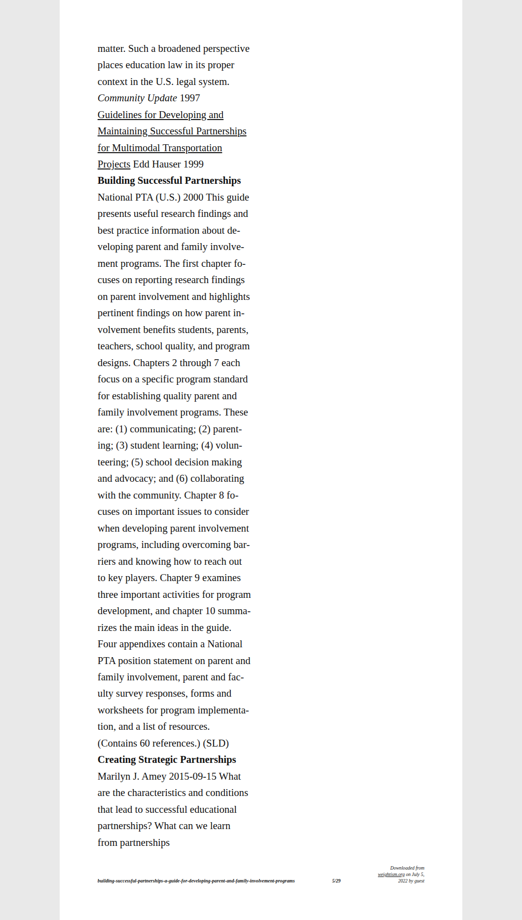matter. Such a broadened perspective places education law in its proper context in the U.S. legal system.
Community Update 1997
Guidelines for Developing and Maintaining Successful Partnerships for Multimodal Transportation Projects Edd Hauser 1999
Building Successful Partnerships National PTA (U.S.) 2000 This guide presents useful research findings and best practice information about developing parent and family involvement programs. The first chapter focuses on reporting research findings on parent involvement and highlights pertinent findings on how parent involvement benefits students, parents, teachers, school quality, and program designs. Chapters 2 through 7 each focus on a specific program standard for establishing quality parent and family involvement programs. These are: (1) communicating; (2) parenting; (3) student learning; (4) volunteering; (5) school decision making and advocacy; and (6) collaborating with the community. Chapter 8 focuses on important issues to consider when developing parent involvement programs, including overcoming barriers and knowing how to reach out to key players. Chapter 9 examines three important activities for program development, and chapter 10 summarizes the main ideas in the guide. Four appendixes contain a National PTA position statement on parent and family involvement, parent and faculty survey responses, forms and worksheets for program implementation, and a list of resources. (Contains 60 references.) (SLD)
Creating Strategic Partnerships Marilyn J. Amey 2015-09-15 What are the characteristics and conditions that lead to successful educational partnerships? What can we learn from partnerships
building-successful-partnerships-a-guide-for-developing-parent-and-family-involvement-programs
5/29
Downloaded from
weightism.org on July 5,
2022 by guest